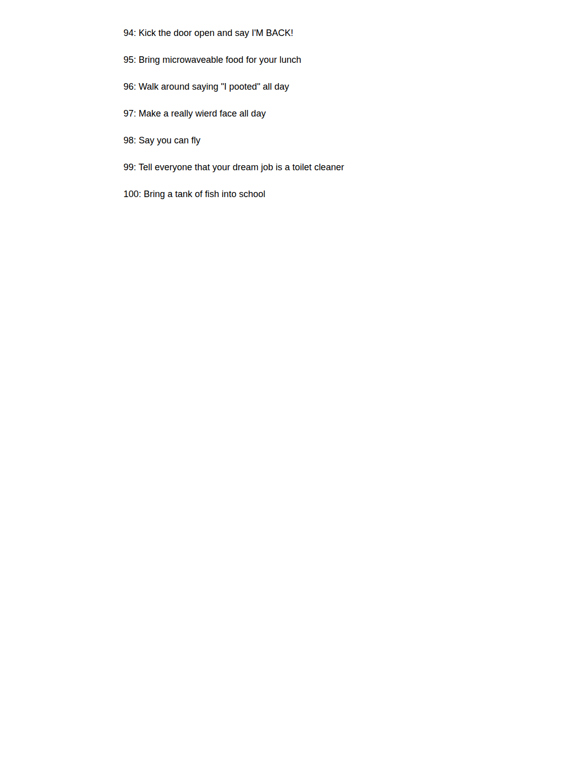94: Kick the door open and say I'M BACK!
95: Bring microwaveable food for your lunch
96: Walk around saying "I pooted" all day
97: Make a really wierd face all day
98: Say you can fly
99: Tell everyone that your dream job is a toilet cleaner
100: Bring a tank of fish into school